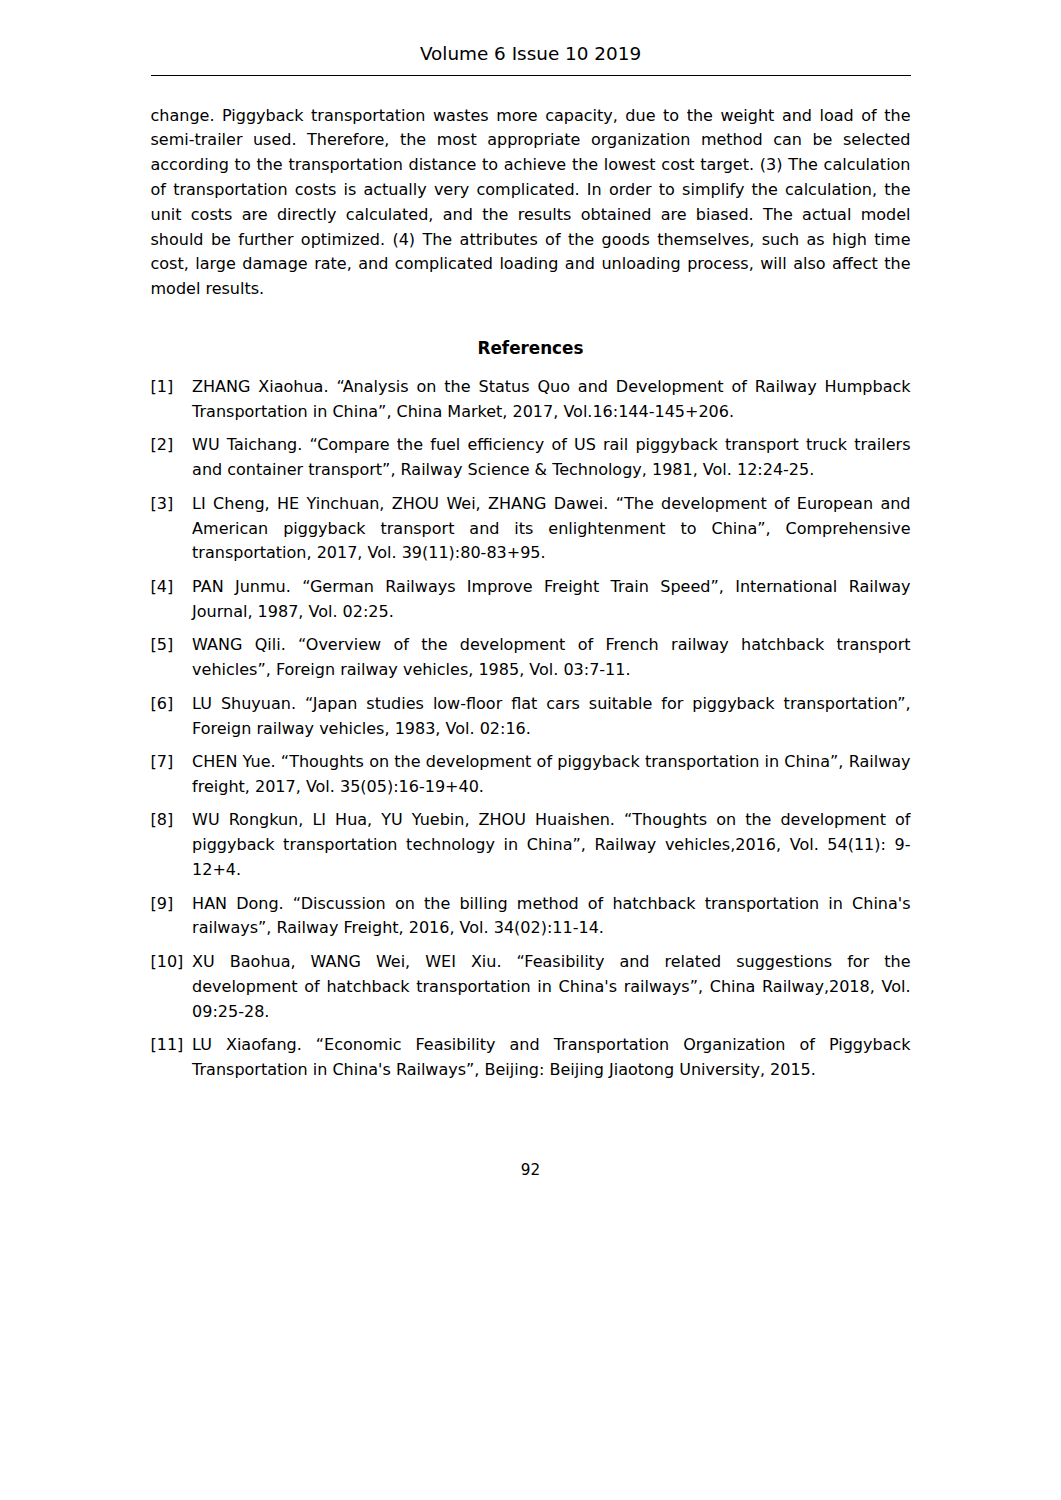Volume 6 Issue 10 2019
change. Piggyback transportation wastes more capacity, due to the weight and load of the semi-trailer used. Therefore, the most appropriate organization method can be selected according to the transportation distance to achieve the lowest cost target. (3) The calculation of transportation costs is actually very complicated. In order to simplify the calculation, the unit costs are directly calculated, and the results obtained are biased. The actual model should be further optimized. (4) The attributes of the goods themselves, such as high time cost, large damage rate, and complicated loading and unloading process, will also affect the model results.
References
[1] ZHANG Xiaohua. “Analysis on the Status Quo and Development of Railway Humpback Transportation in China”, China Market, 2017, Vol.16:144-145+206.
[2] WU Taichang. “Compare the fuel efficiency of US rail piggyback transport truck trailers and container transport”, Railway Science & Technology, 1981, Vol. 12:24-25.
[3] LI Cheng, HE Yinchuan, ZHOU Wei, ZHANG Dawei. “The development of European and American piggyback transport and its enlightenment to China”, Comprehensive transportation, 2017, Vol. 39(11):80-83+95.
[4] PAN Junmu. “German Railways Improve Freight Train Speed”, International Railway Journal, 1987, Vol. 02:25.
[5] WANG Qili. “Overview of the development of French railway hatchback transport vehicles”, Foreign railway vehicles, 1985, Vol. 03:7-11.
[6] LU Shuyuan. “Japan studies low-floor flat cars suitable for piggyback transportation”, Foreign railway vehicles, 1983, Vol. 02:16.
[7] CHEN Yue. “Thoughts on the development of piggyback transportation in China”, Railway freight, 2017, Vol. 35(05):16-19+40.
[8] WU Rongkun, LI Hua, YU Yuebin, ZHOU Huaishen. “Thoughts on the development of piggyback transportation technology in China”, Railway vehicles,2016, Vol. 54(11): 9-12+4.
[9] HAN Dong. “Discussion on the billing method of hatchback transportation in China's railways”, Railway Freight, 2016, Vol. 34(02):11-14.
[10] XU Baohua, WANG Wei, WEI Xiu. “Feasibility and related suggestions for the development of hatchback transportation in China's railways”, China Railway,2018, Vol. 09:25-28.
[11] LU Xiaofang. “Economic Feasibility and Transportation Organization of Piggyback Transportation in China's Railways”, Beijing: Beijing Jiaotong University, 2015.
92